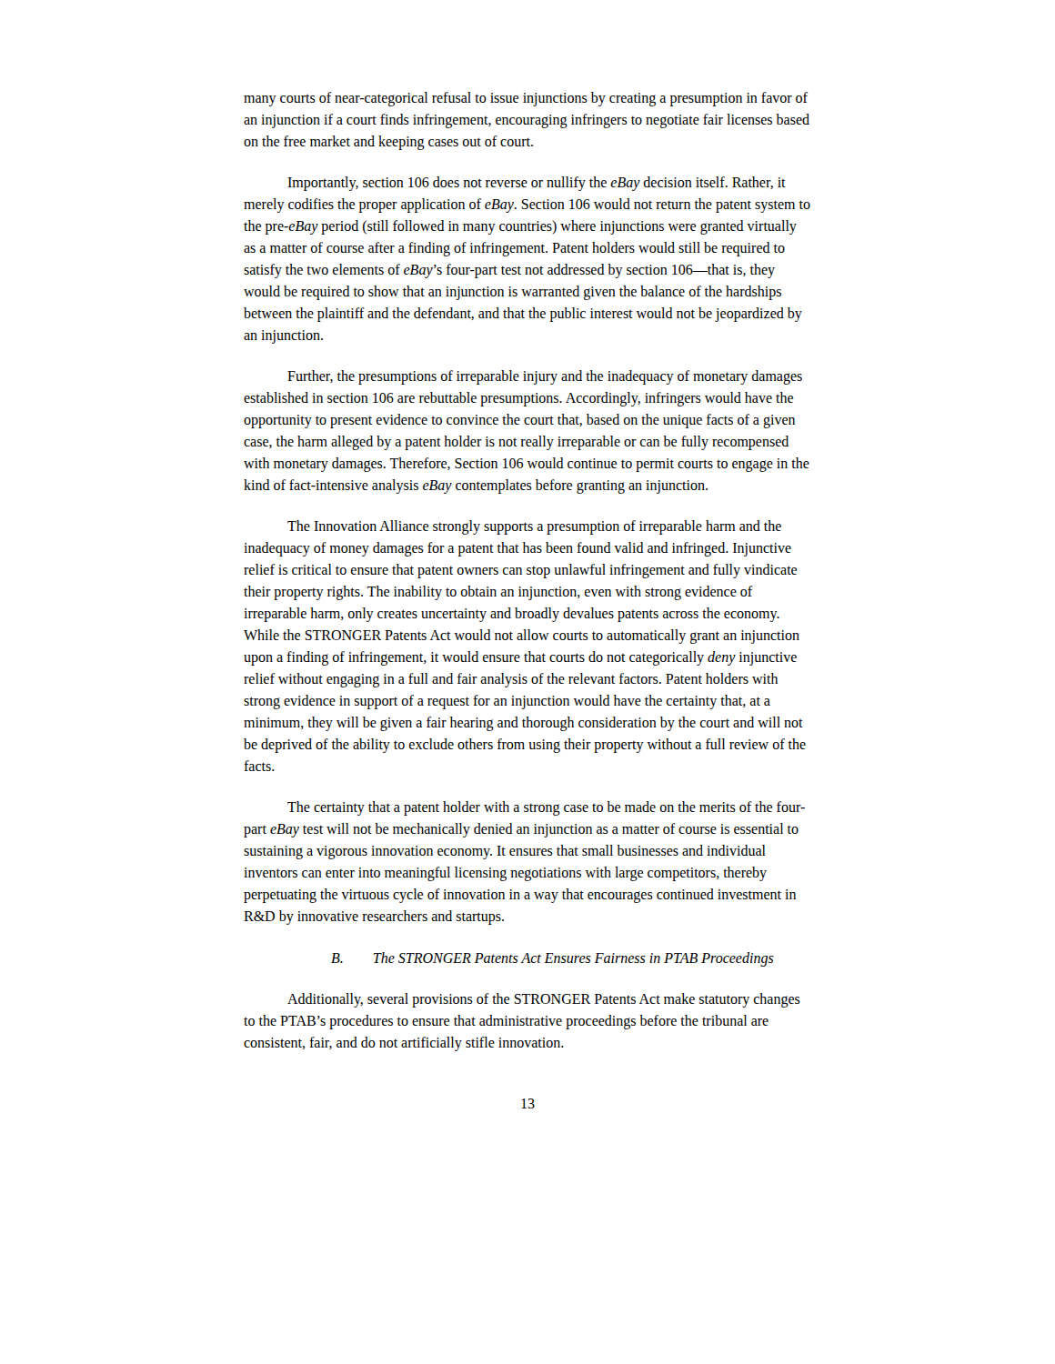many courts of near-categorical refusal to issue injunctions by creating a presumption in favor of an injunction if a court finds infringement, encouraging infringers to negotiate fair licenses based on the free market and keeping cases out of court.
Importantly, section 106 does not reverse or nullify the eBay decision itself. Rather, it merely codifies the proper application of eBay. Section 106 would not return the patent system to the pre-eBay period (still followed in many countries) where injunctions were granted virtually as a matter of course after a finding of infringement. Patent holders would still be required to satisfy the two elements of eBay’s four-part test not addressed by section 106—that is, they would be required to show that an injunction is warranted given the balance of the hardships between the plaintiff and the defendant, and that the public interest would not be jeopardized by an injunction.
Further, the presumptions of irreparable injury and the inadequacy of monetary damages established in section 106 are rebuttable presumptions. Accordingly, infringers would have the opportunity to present evidence to convince the court that, based on the unique facts of a given case, the harm alleged by a patent holder is not really irreparable or can be fully recompensed with monetary damages. Therefore, Section 106 would continue to permit courts to engage in the kind of fact-intensive analysis eBay contemplates before granting an injunction.
The Innovation Alliance strongly supports a presumption of irreparable harm and the inadequacy of money damages for a patent that has been found valid and infringed. Injunctive relief is critical to ensure that patent owners can stop unlawful infringement and fully vindicate their property rights. The inability to obtain an injunction, even with strong evidence of irreparable harm, only creates uncertainty and broadly devalues patents across the economy. While the STRONGER Patents Act would not allow courts to automatically grant an injunction upon a finding of infringement, it would ensure that courts do not categorically deny injunctive relief without engaging in a full and fair analysis of the relevant factors. Patent holders with strong evidence in support of a request for an injunction would have the certainty that, at a minimum, they will be given a fair hearing and thorough consideration by the court and will not be deprived of the ability to exclude others from using their property without a full review of the facts.
The certainty that a patent holder with a strong case to be made on the merits of the four-part eBay test will not be mechanically denied an injunction as a matter of course is essential to sustaining a vigorous innovation economy. It ensures that small businesses and individual inventors can enter into meaningful licensing negotiations with large competitors, thereby perpetuating the virtuous cycle of innovation in a way that encourages continued investment in R&D by innovative researchers and startups.
B.  The STRONGER Patents Act Ensures Fairness in PTAB Proceedings
Additionally, several provisions of the STRONGER Patents Act make statutory changes to the PTAB’s procedures to ensure that administrative proceedings before the tribunal are consistent, fair, and do not artificially stifle innovation.
13